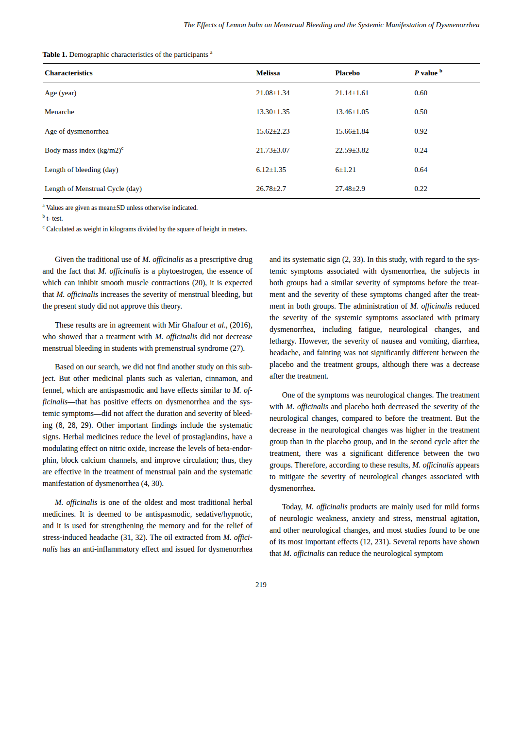The Effects of Lemon balm on Menstrual Bleeding and the Systemic Manifestation of Dysmenorrhea
Table 1. Demographic characteristics of the participants a
| Characteristics | Melissa | Placebo | P value b |
| --- | --- | --- | --- |
| Age (year) | 21.08±1.34 | 21.14±1.61 | 0.60 |
| Menarche | 13.30±1.35 | 13.46±1.05 | 0.50 |
| Age of dysmenorrhea | 15.62±2.23 | 15.66±1.84 | 0.92 |
| Body mass index (kg/m2) c | 21.73±3.07 | 22.59±3.82 | 0.24 |
| Length of bleeding (day) | 6.12±1.35 | 6±1.21 | 0.64 |
| Length of Menstrual Cycle (day) | 26.78±2.7 | 27.48±2.9 | 0.22 |
a Values are given as mean±SD unless otherwise indicated.
b t- test.
c Calculated as weight in kilograms divided by the square of height in meters.
Given the traditional use of M. officinalis as a prescriptive drug and the fact that M. officinalis is a phytoestrogen, the essence of which can inhibit smooth muscle contractions (20), it is expected that M. officinalis increases the severity of menstrual bleeding, but the present study did not approve this theory.
These results are in agreement with Mir Ghafour et al., (2016), who showed that a treatment with M. officinalis did not decrease menstrual bleeding in students with premenstrual syndrome (27).
Based on our search, we did not find another study on this subject. But other medicinal plants such as valerian, cinnamon, and fennel, which are antispasmodic and have effects similar to M. officinalis—that has positive effects on dysmenorrhea and the systemic symptoms—did not affect the duration and severity of bleeding (8, 28, 29). Other important findings include the systematic signs. Herbal medicines reduce the level of prostaglandins, have a modulating effect on nitric oxide, increase the levels of beta-endorphin, block calcium channels, and improve circulation; thus, they are effective in the treatment of menstrual pain and the systematic manifestation of dysmenorrhea (4, 30).
M. officinalis is one of the oldest and most traditional herbal medicines. It is deemed to be antispasmodic, sedative/hypnotic, and it is used for strengthening the memory and for the relief of stress-induced headache (31, 32). The oil extracted from M. officinalis has an anti-inflammatory effect and issued for dysmenorrhea and its systematic sign (2, 33). In this study, with regard to the systemic symptoms associated with dysmenorrhea, the subjects in both groups had a similar severity of symptoms before the treatment and the severity of these symptoms changed after the treatment in both groups. The administration of M. officinalis reduced the severity of the systemic symptoms associated with primary dysmenorrhea, including fatigue, neurological changes, and lethargy. However, the severity of nausea and vomiting, diarrhea, headache, and fainting was not significantly different between the placebo and the treatment groups, although there was a decrease after the treatment.
One of the symptoms was neurological changes. The treatment with M. officinalis and placebo both decreased the severity of the neurological changes, compared to before the treatment. But the decrease in the neurological changes was higher in the treatment group than in the placebo group, and in the second cycle after the treatment, there was a significant difference between the two groups. Therefore, according to these results, M. officinalis appears to mitigate the severity of neurological changes associated with dysmenorrhea.
Today, M. officinalis products are mainly used for mild forms of neurologic weakness, anxiety and stress, menstrual agitation, and other neurological changes, and most studies found to be one of its most important effects (12, 231). Several reports have shown that M. officinalis can reduce the neurological symptom
219